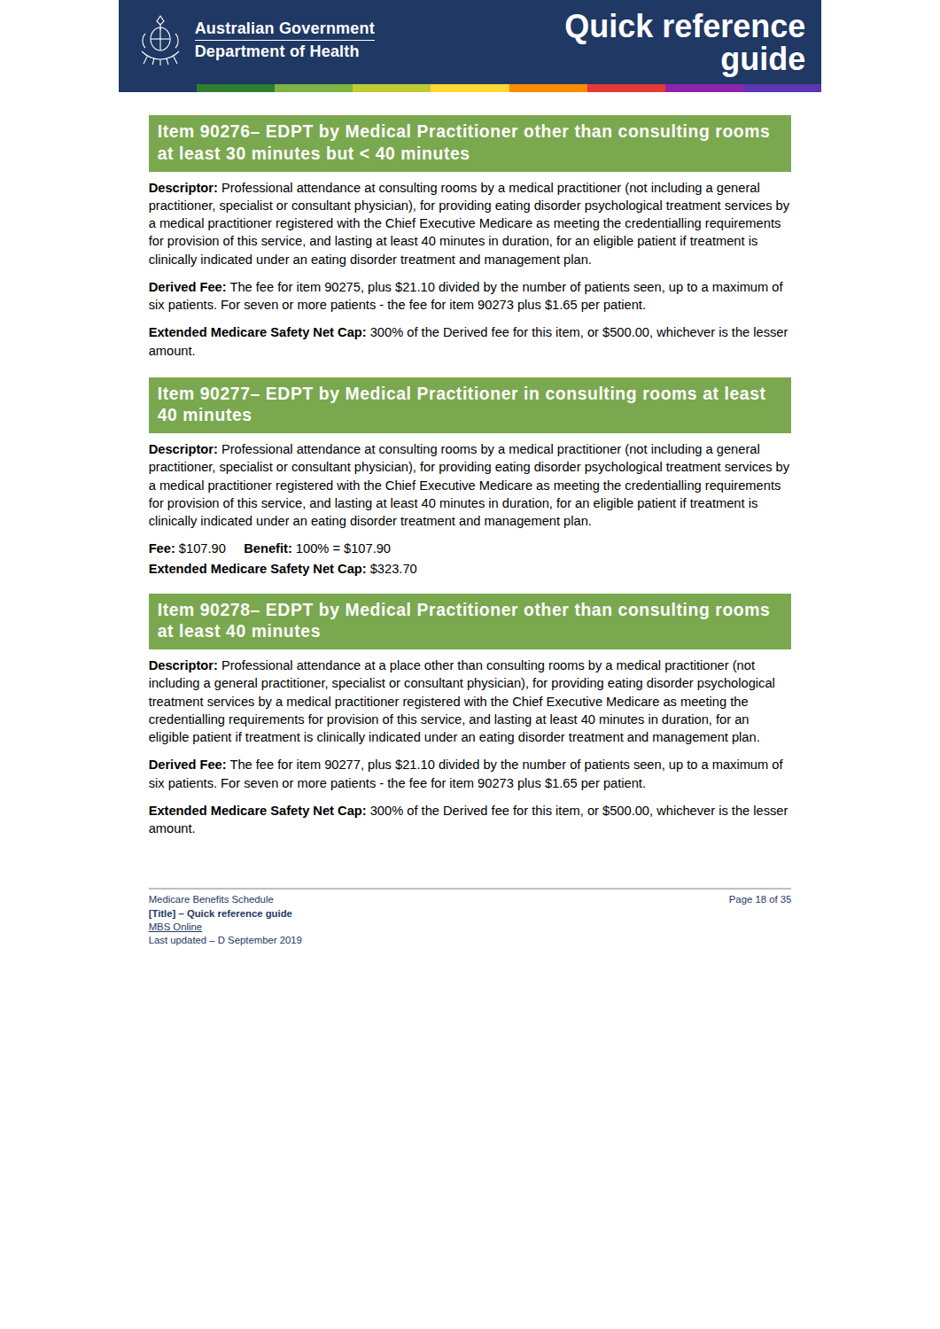Australian Government
Department of Health
Quick reference
guide
Item 90276– EDPT by Medical Practitioner other than consulting rooms at least 30 minutes but < 40 minutes
Descriptor: Professional attendance at consulting rooms by a medical practitioner (not including a general practitioner, specialist or consultant physician), for providing eating disorder psychological treatment services by a medical practitioner registered with the Chief Executive Medicare as meeting the credentialling requirements for provision of this service, and lasting at least 40 minutes in duration, for an eligible patient if treatment is clinically indicated under an eating disorder treatment and management plan.
Derived Fee: The fee for item 90275, plus $21.10 divided by the number of patients seen, up to a maximum of six patients. For seven or more patients - the fee for item 90273 plus $1.65 per patient.
Extended Medicare Safety Net Cap: 300% of the Derived fee for this item, or $500.00, whichever is the lesser amount.
Item 90277– EDPT by Medical Practitioner in consulting rooms at least 40 minutes
Descriptor: Professional attendance at consulting rooms by a medical practitioner (not including a general practitioner, specialist or consultant physician), for providing eating disorder psychological treatment services by a medical practitioner registered with the Chief Executive Medicare as meeting the credentialling requirements for provision of this service, and lasting at least 40 minutes in duration, for an eligible patient if treatment is clinically indicated under an eating disorder treatment and management plan.
Fee: $107.90 Benefit: 100% = $107.90
Extended Medicare Safety Net Cap: $323.70
Item 90278– EDPT by Medical Practitioner other than consulting rooms at least 40 minutes
Descriptor: Professional attendance at a place other than consulting rooms by a medical practitioner (not including a general practitioner, specialist or consultant physician), for providing eating disorder psychological treatment services by a medical practitioner registered with the Chief Executive Medicare as meeting the credentialling requirements for provision of this service, and lasting at least 40 minutes in duration, for an eligible patient if treatment is clinically indicated under an eating disorder treatment and management plan.
Derived Fee: The fee for item 90277, plus $21.10 divided by the number of patients seen, up to a maximum of six patients. For seven or more patients - the fee for item 90273 plus $1.65 per patient.
Extended Medicare Safety Net Cap: 300% of the Derived fee for this item, or $500.00, whichever is the lesser amount.
Medicare Benefits Schedule
[Title] – Quick reference guide
MBS Online
Last updated – D September 2019
Page 18 of 35